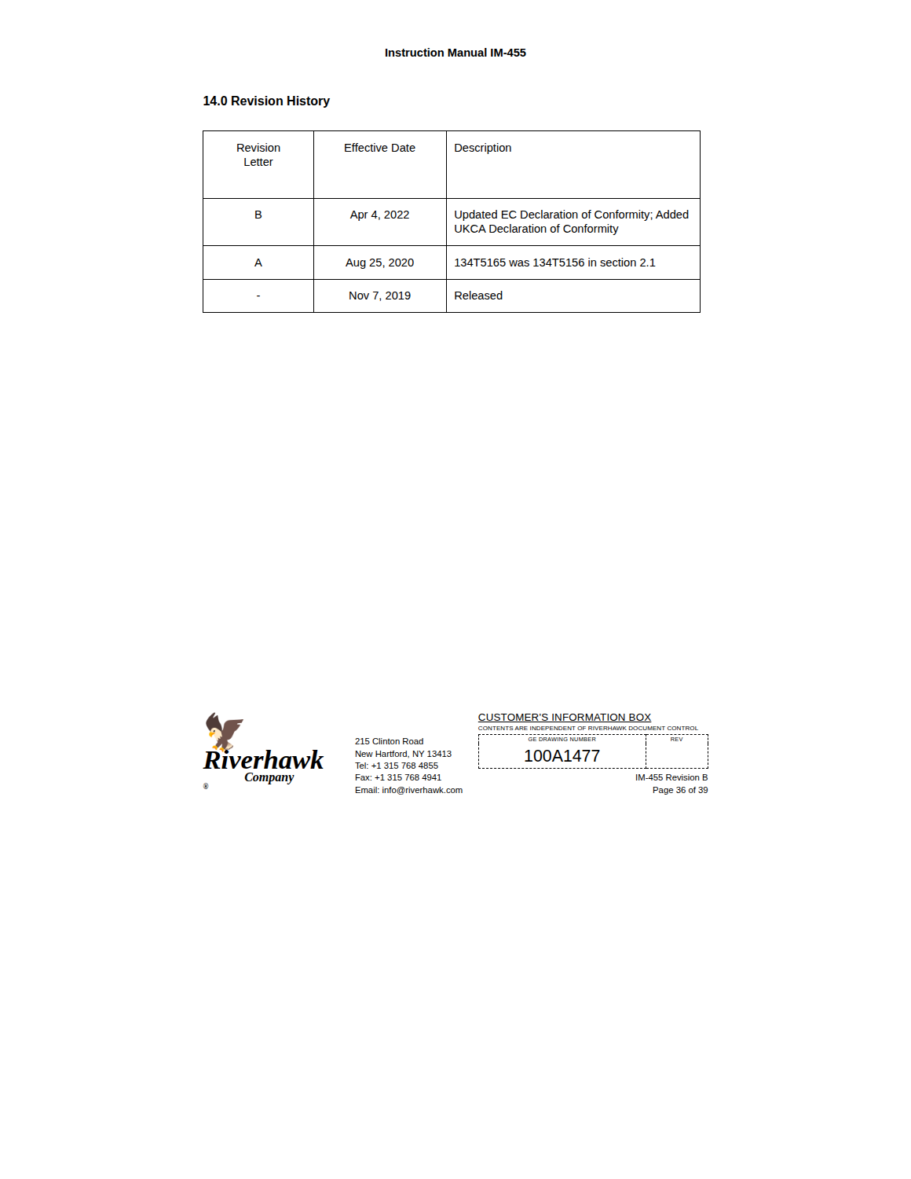Instruction Manual IM-455
14.0 Revision History
| Revision Letter | Effective Date | Description |
| B | Apr 4, 2022 | Updated EC Declaration of Conformity; Added UKCA Declaration of Conformity |
| A | Aug 25, 2020 | 134T5165 was 134T5156 in section 2.1 |
| - | Nov 7, 2019 | Released |
| 🦅 Riverhawk Company ® | 215 Clinton Road New Hartford, NY 13413 Tel: +1 315 768 4855 Fax: +1 315 768 4941 Email: info@riverhawk.com | CUSTOMER'S INFORMATION BOX CONTENTS ARE INDEPENDENT OF RIVERHAWK DOCUMENT CONTROL / GE DRAWING NUMBER / REV / / 100A1477 / / IM-455 Revision B Page 36 of 39 |